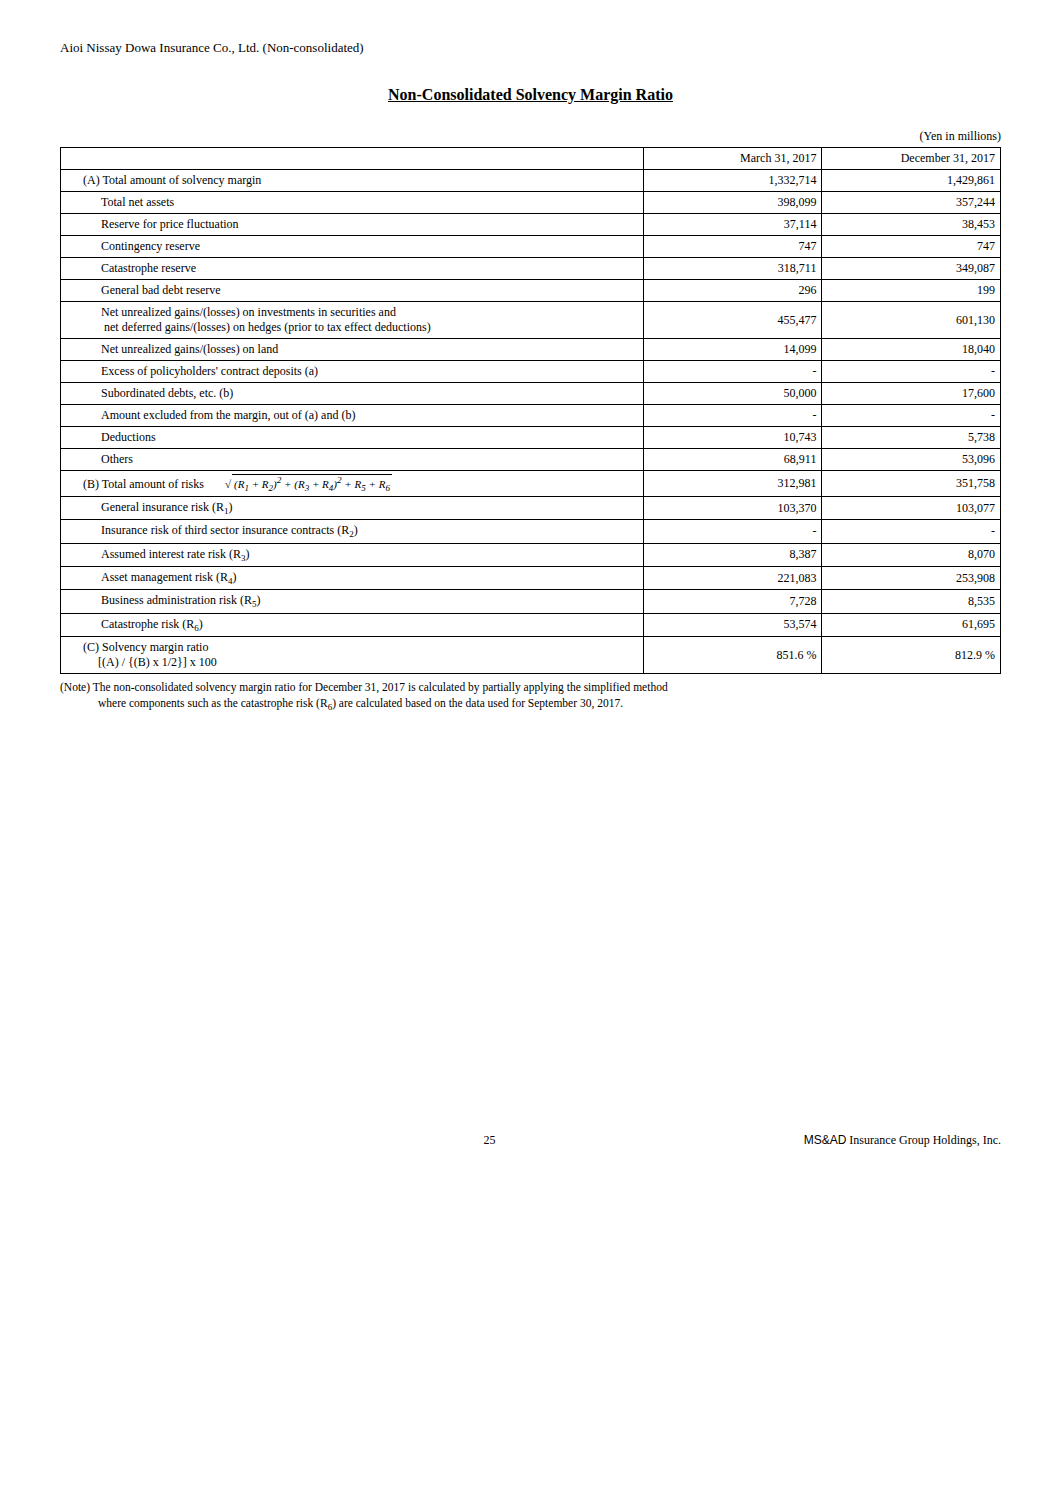Aioi Nissay Dowa Insurance Co., Ltd. (Non-consolidated)
Non-Consolidated Solvency Margin Ratio
(Yen in millions)
| | March 31, 2017 | December 31, 2017 |
| --- | --- | --- |
| (A) Total amount of solvency margin | 1,332,714 | 1,429,861 |
| Total net assets | 398,099 | 357,244 |
| Reserve for price fluctuation | 37,114 | 38,453 |
| Contingency reserve | 747 | 747 |
| Catastrophe reserve | 318,711 | 349,087 |
| General bad debt reserve | 296 | 199 |
| Net unrealized gains/(losses) on investments in securities and net deferred gains/(losses) on hedges (prior to tax effect deductions) | 455,477 | 601,130 |
| Net unrealized gains/(losses) on land | 14,099 | 18,040 |
| Excess of policyholders' contract deposits (a) | - | - |
| Subordinated debts, etc. (b) | 50,000 | 17,600 |
| Amount excluded from the margin, out of (a) and (b) | - | - |
| Deductions | 10,743 | 5,738 |
| Others | 68,911 | 53,096 |
| (B) Total amount of risks √ ( R 1 + R 2 ) 2 + ( R 3 + R 4 ) 2 + R 5 + R 6 | 312,981 | 351,758 |
| General insurance risk (R 1 ) | 103,370 | 103,077 |
| Insurance risk of third sector insurance contracts (R 2 ) | - | - |
| Assumed interest rate risk (R 3 ) | 8,387 | 8,070 |
| Asset management risk (R 4 ) | 221,083 | 253,908 |
| Business administration risk (R 5 ) | 7,728 | 8,535 |
| Catastrophe risk (R 6 ) | 53,574 | 61,695 |
| (C) Solvency margin ratio [(A) / {(B) x 1/2}] x 100 | 851.6 % | 812.9 % |
(Note) The non-consolidated solvency margin ratio for December 31, 2017 is calculated by partially applying the simplified method where components such as the catastrophe risk (R6) are calculated based on the data used for September 30, 2017.
25
MS&AD Insurance Group Holdings, Inc.